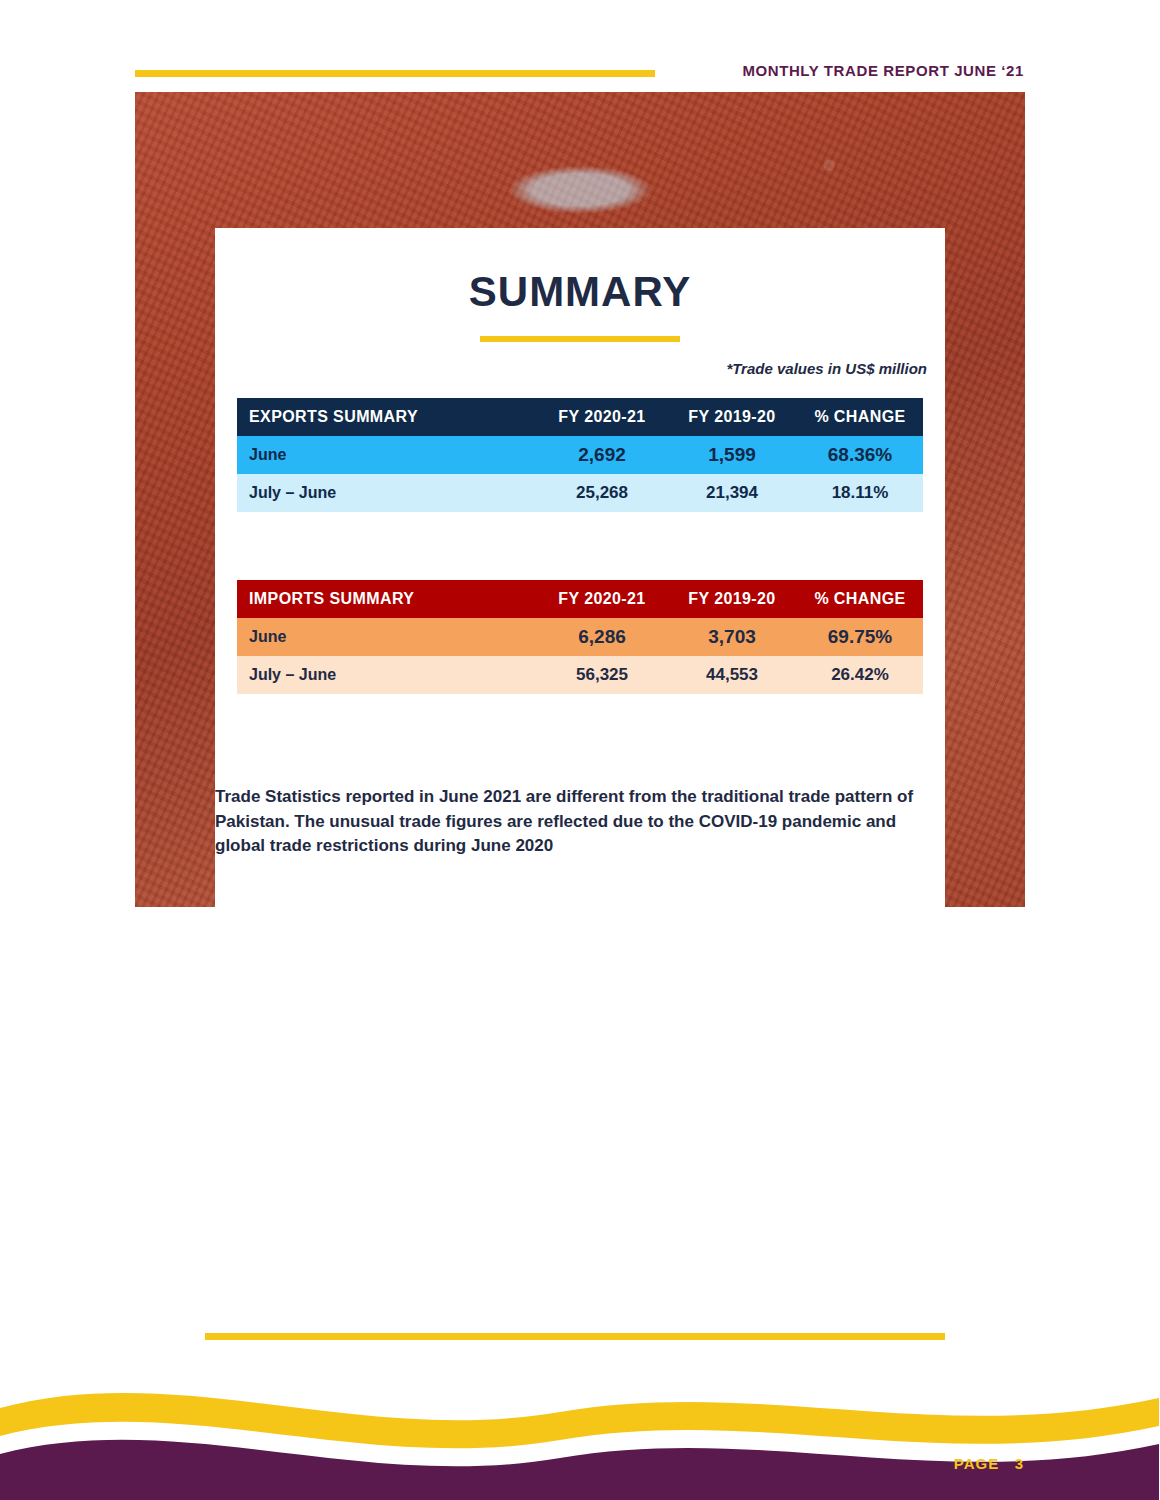MONTHLY TRADE REPORT JUNE ‘21
SUMMARY
*Trade values in US$ million
| EXPORTS SUMMARY | FY 2020-21 | FY 2019-20 | % CHANGE |
| --- | --- | --- | --- |
| June | 2,692 | 1,599 | 68.36% |
| July – June | 25,268 | 21,394 | 18.11% |
| IMPORTS SUMMARY | FY 2020-21 | FY 2019-20 | % CHANGE |
| --- | --- | --- | --- |
| June | 6,286 | 3,703 | 69.75% |
| July – June | 56,325 | 44,553 | 26.42% |
Trade Statistics reported in June 2021 are different from the traditional trade pattern of Pakistan. The unusual trade figures are reflected due to the COVID-19 pandemic and global trade restrictions during June 2020
PAGE 3